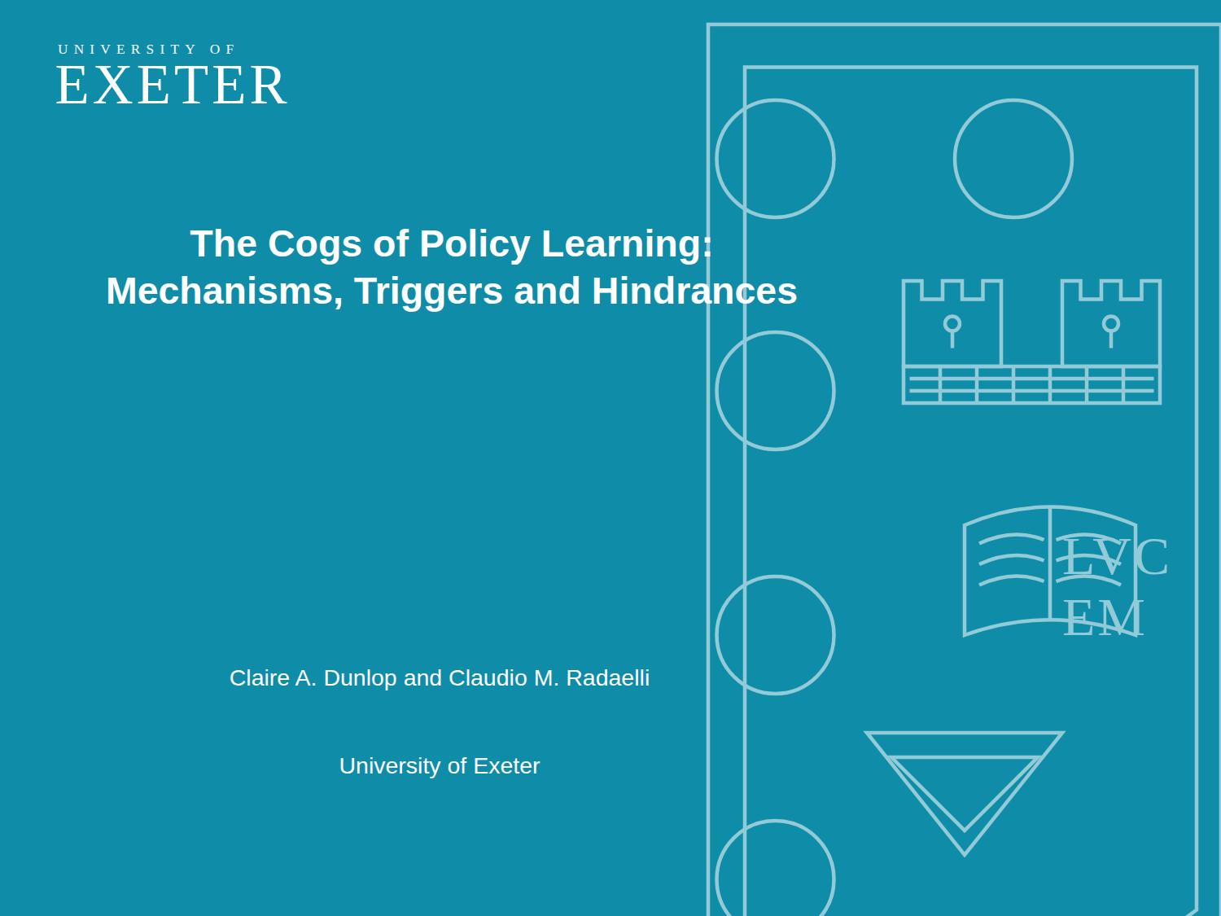LVC EM
University of
EXETER
The Cogs of Policy Learning: Mechanisms, Triggers and Hindrances
Claire A. Dunlop and Claudio M. Radaelli
University of Exeter